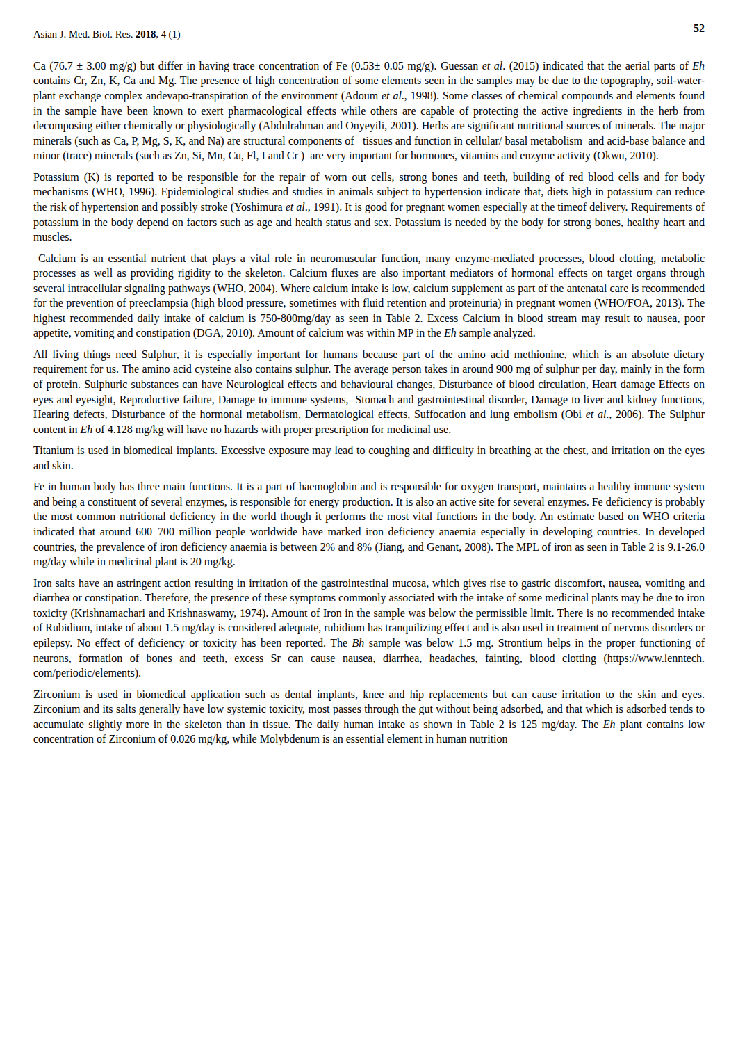Asian J. Med. Biol. Res. 2018, 4 (1)
52
Ca (76.7 ± 3.00 mg/g) but differ in having trace concentration of Fe (0.53± 0.05 mg/g). Guessan et al. (2015) indicated that the aerial parts of Eh contains Cr, Zn, K, Ca and Mg. The presence of high concentration of some elements seen in the samples may be due to the topography, soil-water-plant exchange complex andevapo-transpiration of the environment (Adoum et al., 1998). Some classes of chemical compounds and elements found in the sample have been known to exert pharmacological effects while others are capable of protecting the active ingredients in the herb from decomposing either chemically or physiologically (Abdulrahman and Onyeyili, 2001). Herbs are significant nutritional sources of minerals. The major minerals (such as Ca, P, Mg, S, K, and Na) are structural components of tissues and function in cellular/ basal metabolism and acid-base balance and minor (trace) minerals (such as Zn, Si, Mn, Cu, Fl, I and Cr ) are very important for hormones, vitamins and enzyme activity (Okwu, 2010).
Potassium (K) is reported to be responsible for the repair of worn out cells, strong bones and teeth, building of red blood cells and for body mechanisms (WHO, 1996). Epidemiological studies and studies in animals subject to hypertension indicate that, diets high in potassium can reduce the risk of hypertension and possibly stroke (Yoshimura et al., 1991). It is good for pregnant women especially at the timeof delivery. Requirements of potassium in the body depend on factors such as age and health status and sex. Potassium is needed by the body for strong bones, healthy heart and muscles.
Calcium is an essential nutrient that plays a vital role in neuromuscular function, many enzyme-mediated processes, blood clotting, metabolic processes as well as providing rigidity to the skeleton. Calcium fluxes are also important mediators of hormonal effects on target organs through several intracellular signaling pathways (WHO, 2004). Where calcium intake is low, calcium supplement as part of the antenatal care is recommended for the prevention of preeclampsia (high blood pressure, sometimes with fluid retention and proteinuria) in pregnant women (WHO/FOA, 2013). The highest recommended daily intake of calcium is 750-800mg/day as seen in Table 2. Excess Calcium in blood stream may result to nausea, poor appetite, vomiting and constipation (DGA, 2010). Amount of calcium was within MP in the Eh sample analyzed.
All living things need Sulphur, it is especially important for humans because part of the amino acid methionine, which is an absolute dietary requirement for us. The amino acid cysteine also contains sulphur. The average person takes in around 900 mg of sulphur per day, mainly in the form of protein. Sulphuric substances can have Neurological effects and behavioural changes, Disturbance of blood circulation, Heart damage Effects on eyes and eyesight, Reproductive failure, Damage to immune systems, Stomach and gastrointestinal disorder, Damage to liver and kidney functions, Hearing defects, Disturbance of the hormonal metabolism, Dermatological effects, Suffocation and lung embolism (Obi et al., 2006). The Sulphur content in Eh of 4.128 mg/kg will have no hazards with proper prescription for medicinal use.
Titanium is used in biomedical implants. Excessive exposure may lead to coughing and difficulty in breathing at the chest, and irritation on the eyes and skin.
Fe in human body has three main functions. It is a part of haemoglobin and is responsible for oxygen transport, maintains a healthy immune system and being a constituent of several enzymes, is responsible for energy production. It is also an active site for several enzymes. Fe deficiency is probably the most common nutritional deficiency in the world though it performs the most vital functions in the body. An estimate based on WHO criteria indicated that around 600–700 million people worldwide have marked iron deficiency anaemia especially in developing countries. In developed countries, the prevalence of iron deficiency anaemia is between 2% and 8% (Jiang, and Genant, 2008). The MPL of iron as seen in Table 2 is 9.1-26.0 mg/day while in medicinal plant is 20 mg/kg.
Iron salts have an astringent action resulting in irritation of the gastrointestinal mucosa, which gives rise to gastric discomfort, nausea, vomiting and diarrhea or constipation. Therefore, the presence of these symptoms commonly associated with the intake of some medicinal plants may be due to iron toxicity (Krishnamachari and Krishnaswamy, 1974). Amount of Iron in the sample was below the permissible limit. There is no recommended intake of Rubidium, intake of about 1.5 mg/day is considered adequate, rubidium has tranquilizing effect and is also used in treatment of nervous disorders or epilepsy. No effect of deficiency or toxicity has been reported. The Bh sample was below 1.5 mg. Strontium helps in the proper functioning of neurons, formation of bones and teeth, excess Sr can cause nausea, diarrhea, headaches, fainting, blood clotting (https://www.lenntech. com/periodic/elements).
Zirconium is used in biomedical application such as dental implants, knee and hip replacements but can cause irritation to the skin and eyes. Zirconium and its salts generally have low systemic toxicity, most passes through the gut without being adsorbed, and that which is adsorbed tends to accumulate slightly more in the skeleton than in tissue. The daily human intake as shown in Table 2 is 125 mg/day. The Eh plant contains low concentration of Zirconium of 0.026 mg/kg, while Molybdenum is an essential element in human nutrition